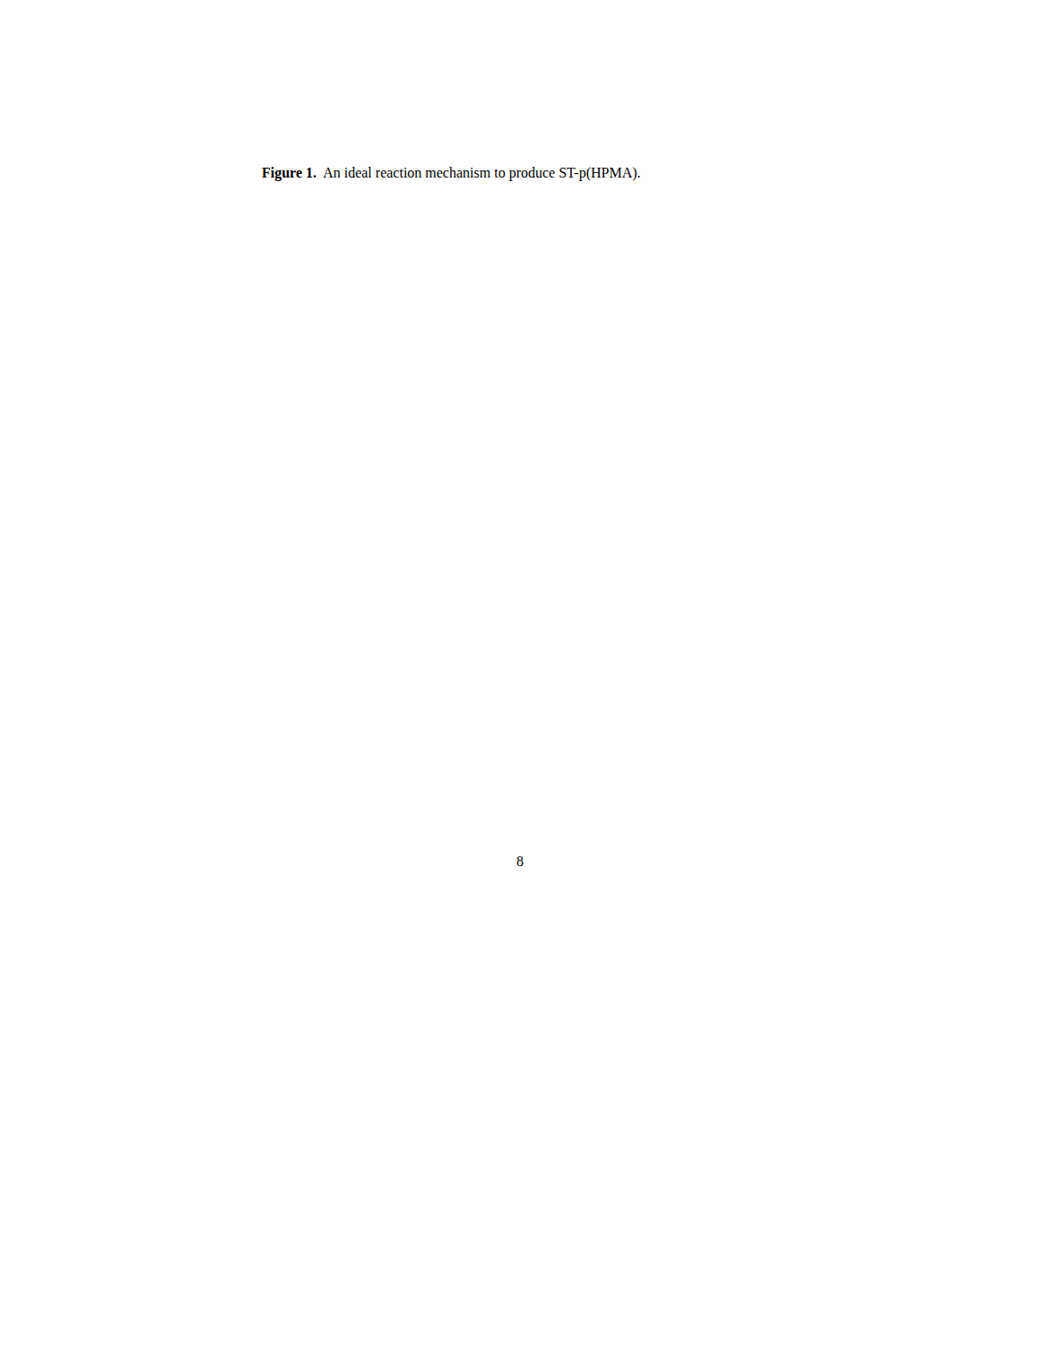Figure 1. An ideal reaction mechanism to produce ST-p(HPMA).
8